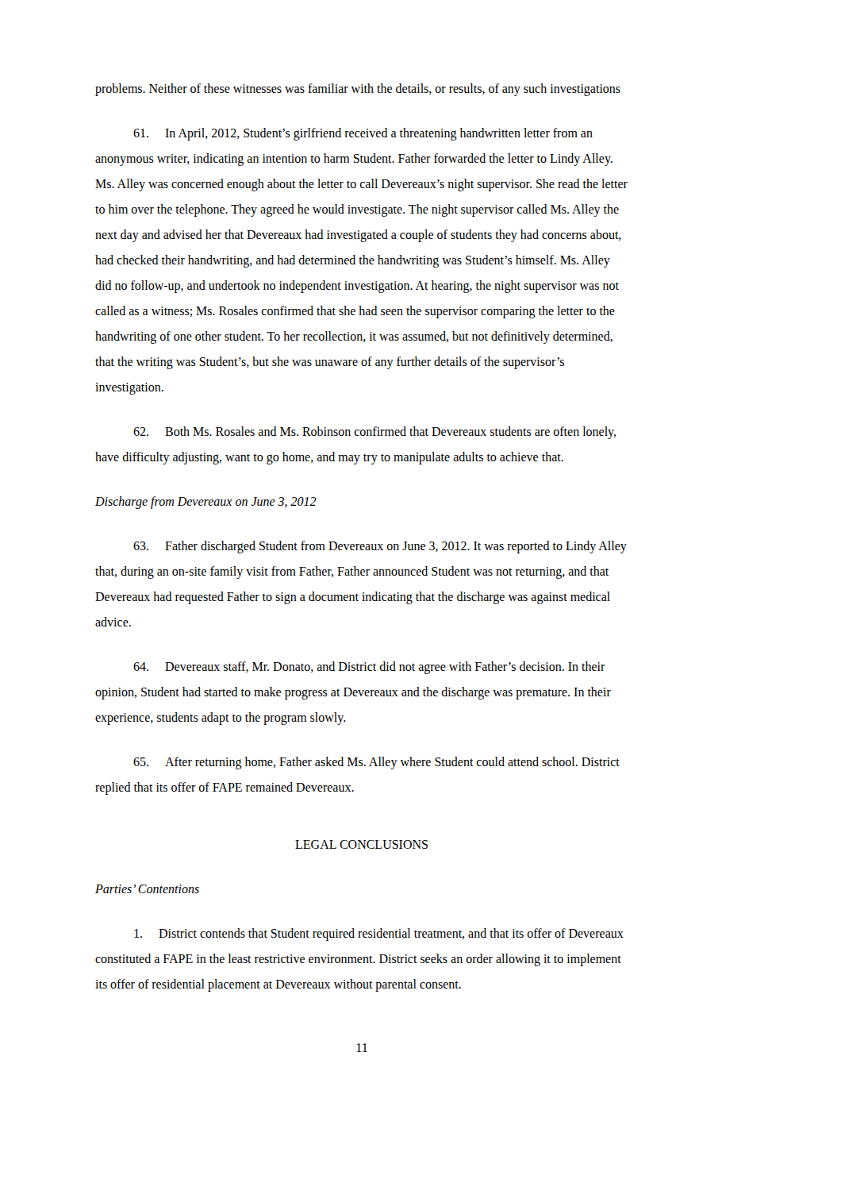problems. Neither of these witnesses was familiar with the details, or results, of any such investigations
61. In April, 2012, Student’s girlfriend received a threatening handwritten letter from an anonymous writer, indicating an intention to harm Student. Father forwarded the letter to Lindy Alley. Ms. Alley was concerned enough about the letter to call Devereaux’s night supervisor. She read the letter to him over the telephone. They agreed he would investigate. The night supervisor called Ms. Alley the next day and advised her that Devereaux had investigated a couple of students they had concerns about, had checked their handwriting, and had determined the handwriting was Student’s himself. Ms. Alley did no follow-up, and undertook no independent investigation. At hearing, the night supervisor was not called as a witness; Ms. Rosales confirmed that she had seen the supervisor comparing the letter to the handwriting of one other student. To her recollection, it was assumed, but not definitively determined, that the writing was Student’s, but she was unaware of any further details of the supervisor’s investigation.
62. Both Ms. Rosales and Ms. Robinson confirmed that Devereaux students are often lonely, have difficulty adjusting, want to go home, and may try to manipulate adults to achieve that.
Discharge from Devereaux on June 3, 2012
63. Father discharged Student from Devereaux on June 3, 2012. It was reported to Lindy Alley that, during an on-site family visit from Father, Father announced Student was not returning, and that Devereaux had requested Father to sign a document indicating that the discharge was against medical advice.
64. Devereaux staff, Mr. Donato, and District did not agree with Father’s decision. In their opinion, Student had started to make progress at Devereaux and the discharge was premature. In their experience, students adapt to the program slowly.
65. After returning home, Father asked Ms. Alley where Student could attend school. District replied that its offer of FAPE remained Devereaux.
LEGAL CONCLUSIONS
Parties’ Contentions
1. District contends that Student required residential treatment, and that its offer of Devereaux constituted a FAPE in the least restrictive environment. District seeks an order allowing it to implement its offer of residential placement at Devereaux without parental consent.
11